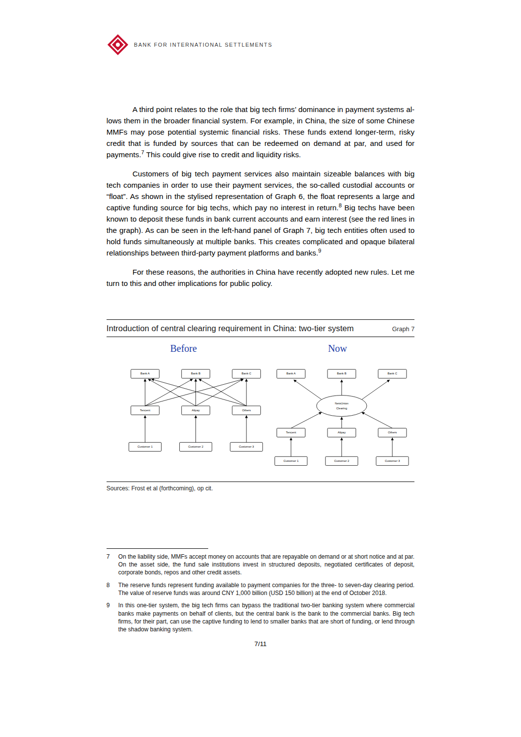BANK FOR INTERNATIONAL SETTLEMENTS
A third point relates to the role that big tech firms’ dominance in payment systems allows them in the broader financial system. For example, in China, the size of some Chinese MMFs may pose potential systemic financial risks. These funds extend longer-term, risky credit that is funded by sources that can be redeemed on demand at par, and used for payments.7 This could give rise to credit and liquidity risks.
Customers of big tech payment services also maintain sizeable balances with big tech companies in order to use their payment services, the so-called custodial accounts or “float”. As shown in the stylised representation of Graph 6, the float represents a large and captive funding source for big techs, which pay no interest in return.8 Big techs have been known to deposit these funds in bank current accounts and earn interest (see the red lines in the graph). As can be seen in the left-hand panel of Graph 7, big tech entities often used to hold funds simultaneously at multiple banks. This creates complicated and opaque bilateral relationships between third-party payment platforms and banks.9
For these reasons, the authorities in China have recently adopted new rules. Let me turn to this and other implications for public policy.
Introduction of central clearing requirement in China: two-tier system
Graph 7
Before Now
Bank A Bank B Bank C Tencent Alipay Others Customer 1 Customer 2 Customer 3 Bank A Bank B Bank C NetsUnion Clearing Tencent Alipay Others Customer 1 Customer 2 Customer 3
Sources: Frost et al (forthcoming), op cit.
7
On the liability side, MMFs accept money on accounts that are repayable on demand or at short notice and at par. On the asset side, the fund sale institutions invest in structured deposits, negotiated certificates of deposit, corporate bonds, repos and other credit assets.
8
The reserve funds represent funding available to payment companies for the three- to seven-day clearing period. The value of reserve funds was around CNY 1,000 billion (USD 150 billion) at the end of October 2018.
9
In this one-tier system, the big tech firms can bypass the traditional two-tier banking system where commercial banks make payments on behalf of clients, but the central bank is the bank to the commercial banks. Big tech firms, for their part, can use the captive funding to lend to smaller banks that are short of funding, or lend through the shadow banking system.
7/11